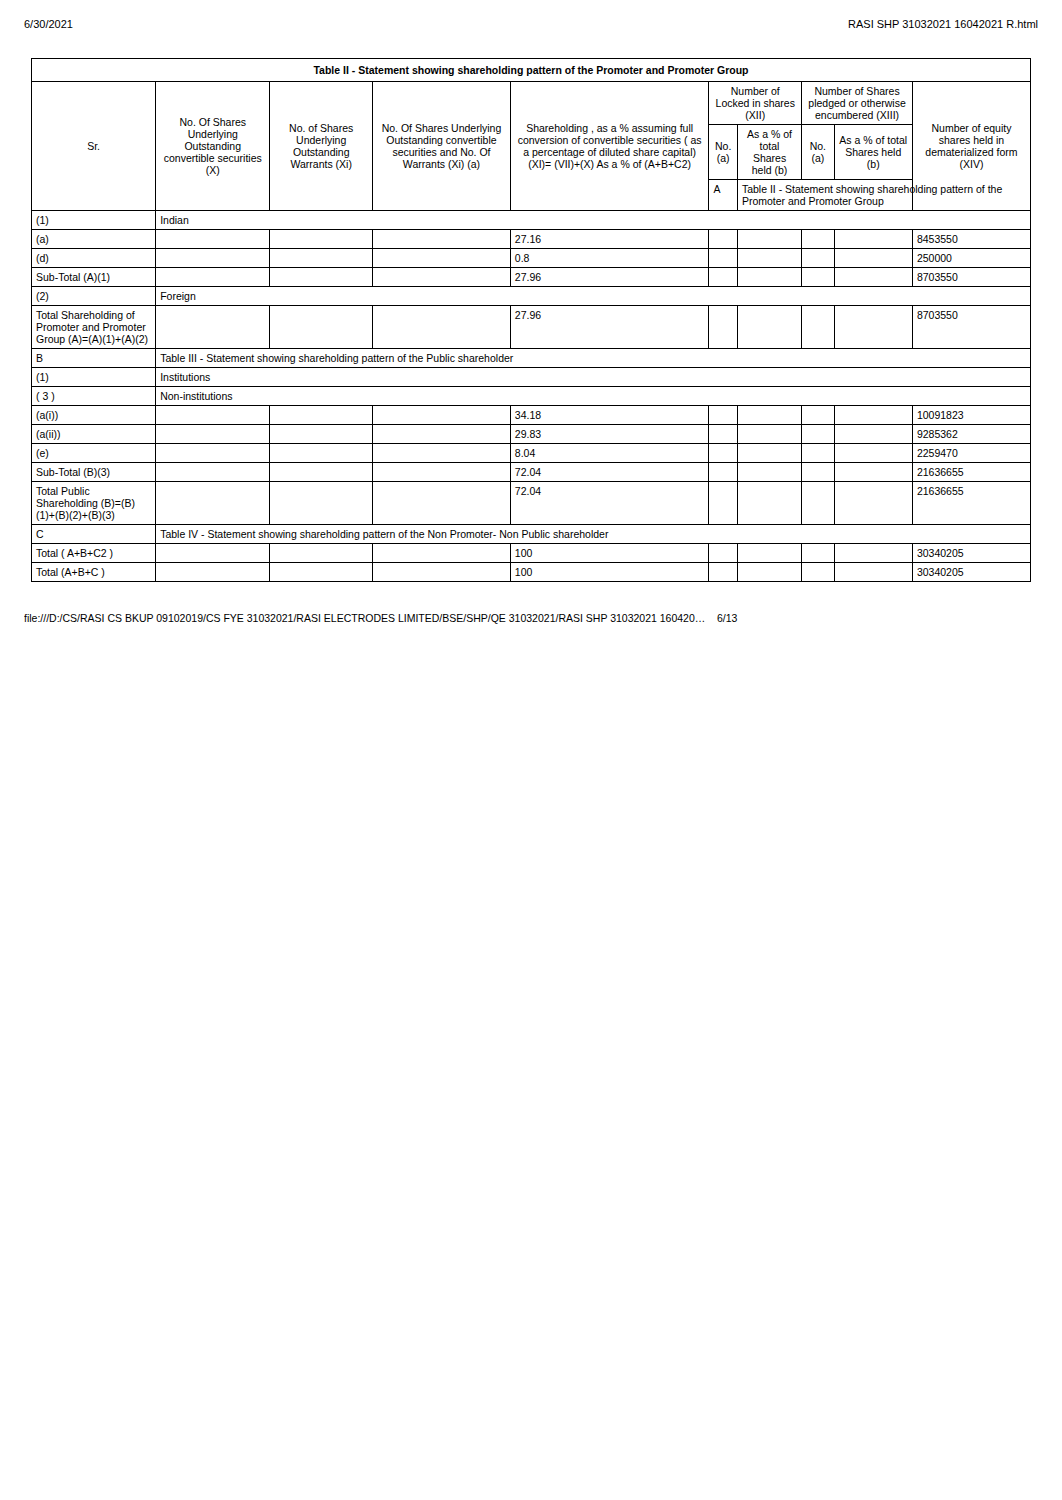6/30/2021
RASI SHP 31032021 16042021 R.html
| Table II - Statement showing shareholding pattern of the Promoter and Promoter Group |
| Sr. | No. Of Shares Underlying Outstanding convertible securities (X) | No. of Shares Underlying Outstanding Warrants (Xi) | No. Of Shares Underlying Outstanding convertible securities and No. Of Warrants (Xi) (a) | Shareholding , as a % assuming full conversion of convertible securities ( as a percentage of diluted share capital) (XI)= (VII)+(X) As a % of (A+B+C2) | Number of Locked in shares (XII) | Number of Shares pledged or otherwise encumbered (XIII) | Number of equity shares held in dematerialized form (XIV) |
| No. (a) | As a % of total Shares held (b) | No. (a) | As a % of total Shares held (b) |
| A | Table II - Statement showing shareholding pattern of the Promoter and Promoter Group |
| (1) | Indian |
| (a) | | | | 27.16 | | | | | 8453550 |
| (d) | | | | 0.8 | | | | | 250000 |
| Sub-Total (A)(1) | | | | 27.96 | | | | | 8703550 |
| (2) | Foreign |
| Total Shareholding of Promoter and Promoter Group (A)=(A)(1)+(A)(2) | | | | 27.96 | | | | | 8703550 |
| B | Table III - Statement showing shareholding pattern of the Public shareholder |
| (1) | Institutions |
| ( 3 ) | Non-institutions |
| (a(i)) | | | | 34.18 | | | | | 10091823 |
| (a(ii)) | | | | 29.83 | | | | | 9285362 |
| (e) | | | | 8.04 | | | | | 2259470 |
| Sub-Total (B)(3) | | | | 72.04 | | | | | 21636655 |
| Total Public Shareholding (B)=(B)(1)+(B)(2)+(B)(3) | | | | 72.04 | | | | | 21636655 |
| C | Table IV - Statement showing shareholding pattern of the Non Promoter- Non Public shareholder |
| Total ( A+B+C2 ) | | | | 100 | | | | | 30340205 |
| Total (A+B+C ) | | | | 100 | | | | | 30340205 |
file:///D:/CS/RASI CS BKUP 09102019/CS FYE 31032021/RASI ELECTRODES LIMITED/BSE/SHP/QE 31032021/RASI SHP 31032021 160420… 6/13